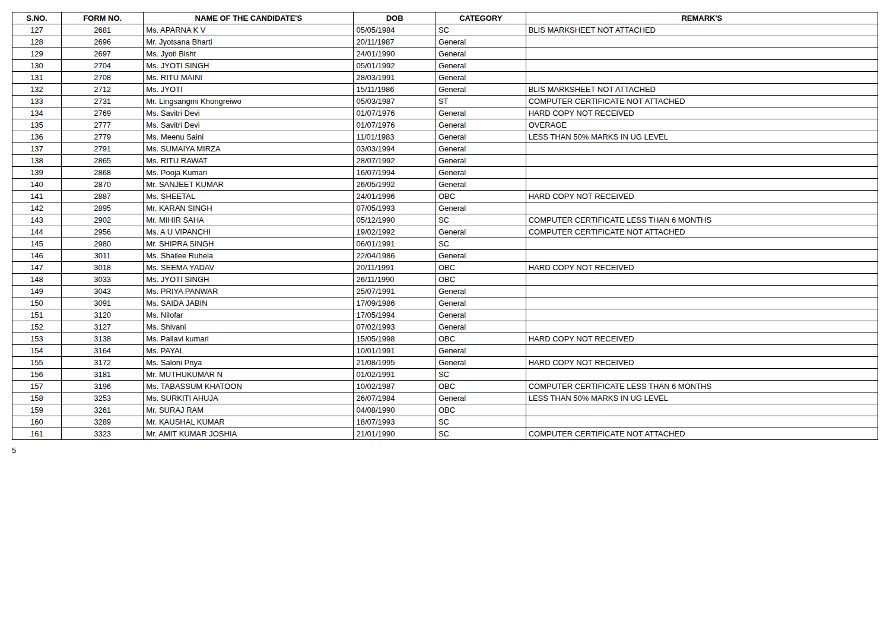| S.NO. | FORM NO. | NAME OF THE CANDIDATE'S | DOB | CATEGORY | REMARK'S |
| --- | --- | --- | --- | --- | --- |
| 127 | 2681 | Ms. APARNA K V | 05/05/1984 | SC | BLIS MARKSHEET NOT ATTACHED |
| 128 | 2696 | Mr. Jyotsana Bharti | 20/11/1987 | General | |
| 129 | 2697 | Ms. Jyoti Bisht | 24/01/1990 | General | |
| 130 | 2704 | Ms. JYOTI SINGH | 05/01/1992 | General | |
| 131 | 2708 | Ms. RITU MAINI | 28/03/1991 | General | |
| 132 | 2712 | Ms. JYOTI | 15/11/1986 | General | BLIS MARKSHEET NOT ATTACHED |
| 133 | 2731 | Mr. Lingsangmi Khongreiwo | 05/03/1987 | ST | COMPUTER CERTIFICATE NOT ATTACHED |
| 134 | 2769 | Ms. Savitri Devi | 01/07/1976 | General | HARD COPY NOT RECEIVED |
| 135 | 2777 | Ms. Savitri Devi | 01/07/1976 | General | OVERAGE |
| 136 | 2779 | Ms. Meenu Saini | 11/01/1983 | General | LESS THAN 50% MARKS IN UG LEVEL |
| 137 | 2791 | Ms. SUMAIYA MIRZA | 03/03/1994 | General | |
| 138 | 2865 | Ms. RITU RAWAT | 28/07/1992 | General | |
| 139 | 2868 | Ms. Pooja Kumari | 16/07/1994 | General | |
| 140 | 2870 | Mr. SANJEET KUMAR | 26/05/1992 | General | |
| 141 | 2887 | Ms. SHEETAL | 24/01/1996 | OBC | HARD COPY NOT RECEIVED |
| 142 | 2895 | Mr. KARAN SINGH | 07/05/1993 | General | |
| 143 | 2902 | Mr. MIHIR SAHA | 05/12/1990 | SC | COMPUTER CERTIFICATE LESS THAN 6 MONTHS |
| 144 | 2956 | Ms. A U VIPANCHI | 19/02/1992 | General | COMPUTER CERTIFICATE NOT ATTACHED |
| 145 | 2980 | Mr. SHIPRA SINGH | 06/01/1991 | SC | |
| 146 | 3011 | Ms. Shailee Ruhela | 22/04/1986 | General | |
| 147 | 3018 | Ms. SEEMA YADAV | 20/11/1991 | OBC | HARD COPY NOT RECEIVED |
| 148 | 3033 | Ms. JYOTI SINGH | 26/11/1990 | OBC | |
| 149 | 3043 | Ms. PRIYA PANWAR | 25/07/1991 | General | |
| 150 | 3091 | Ms. SAIDA JABIN | 17/09/1986 | General | |
| 151 | 3120 | Ms. Nilofar | 17/05/1994 | General | |
| 152 | 3127 | Ms. Shivani | 07/02/1993 | General | |
| 153 | 3138 | Ms. Pallavi kumari | 15/05/1998 | OBC | HARD COPY NOT RECEIVED |
| 154 | 3164 | Ms. PAYAL | 10/01/1991 | General | |
| 155 | 3172 | Ms. Saloni Priya | 21/08/1995 | General | HARD COPY NOT RECEIVED |
| 156 | 3181 | Mr. MUTHUKUMAR N | 01/02/1991 | SC | |
| 157 | 3196 | Ms. TABASSUM KHATOON | 10/02/1987 | OBC | COMPUTER CERTIFICATE LESS THAN 6 MONTHS |
| 158 | 3253 | Ms. SURKITI AHUJA | 26/07/1984 | General | LESS THAN 50% MARKS IN UG LEVEL |
| 159 | 3261 | Mr. SURAJ RAM | 04/08/1990 | OBC | |
| 160 | 3289 | Mr. KAUSHAL KUMAR | 18/07/1993 | SC | |
| 161 | 3323 | Mr. AMIT KUMAR JOSHIA | 21/01/1990 | SC | COMPUTER CERTIFICATE NOT ATTACHED |
5